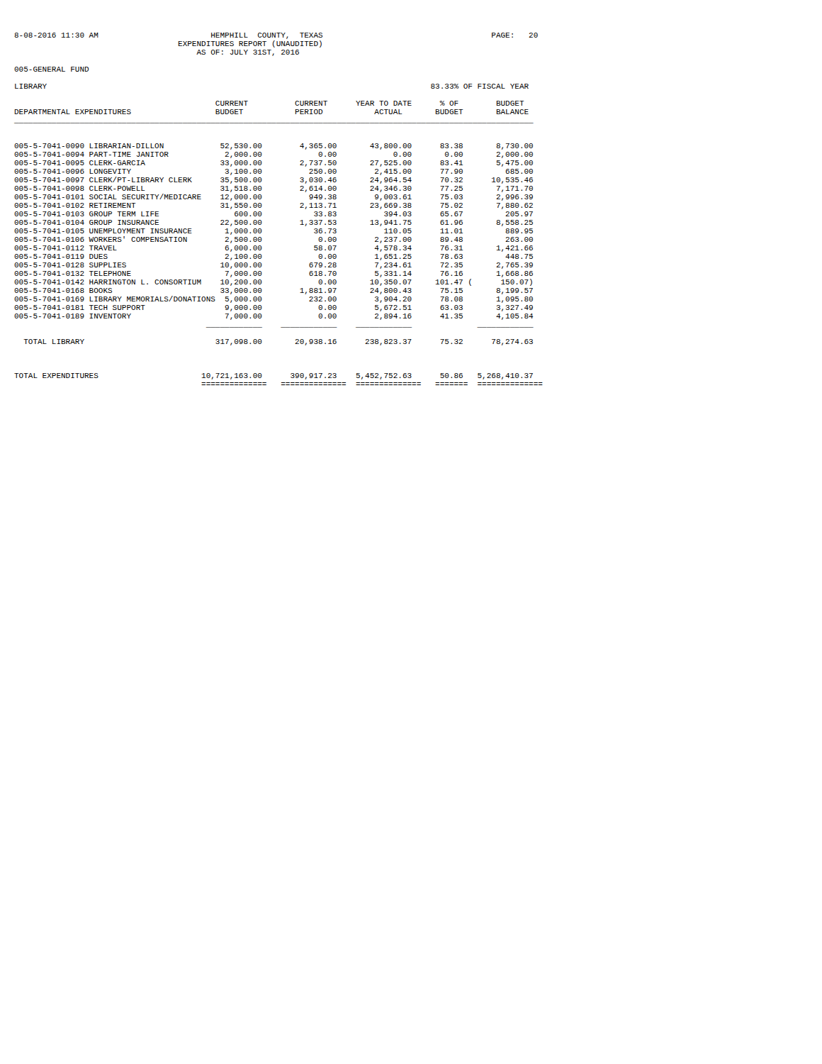8-08-2016 11:30 AM HEMPHILL COUNTY, TEXAS PAGE: 20 EXPENDITURES REPORT (UNAUDITED) AS OF: JULY 31ST, 2016 005-GENERAL FUND LIBRARY 83.33% OF FISCAL YEAR CURRENT CURRENT YEAR TO DATE % OF BUDGET DEPARTMENTAL EXPENDITURES BUDGET PERIOD ACTUAL BUDGET BALANCE _______________________________________________________________________________________________________________ 005-5-7041-0090 LIBRARIAN-DILLON 52,530.00 4,365.00 43,800.00 83.38 8,730.00 005-5-7041-0094 PART-TIME JANITOR 2,000.00 0.00 0.00 0.00 2,000.00 005-5-7041-0095 CLERK-GARCIA 33,000.00 2,737.50 27,525.00 83.41 5,475.00 005-5-7041-0096 LONGEVITY 3,100.00 250.00 2,415.00 77.90 685.00 005-5-7041-0097 CLERK/PT-LIBRARY CLERK 35,500.00 3,030.46 24,964.54 70.32 10,535.46 005-5-7041-0098 CLERK-POWELL 31,518.00 2,614.00 24,346.30 77.25 7,171.70 005-5-7041-0101 SOCIAL SECURITY/MEDICARE 12,000.00 949.38 9,003.61 75.03 2,996.39 005-5-7041-0102 RETIREMENT 31,550.00 2,113.71 23,669.38 75.02 7,880.62 005-5-7041-0103 GROUP TERM LIFE 600.00 33.83 394.03 65.67 205.97 005-5-7041-0104 GROUP INSURANCE 22,500.00 1,337.53 13,941.75 61.96 8,558.25 005-5-7041-0105 UNEMPLOYMENT INSURANCE 1,000.00 36.73 110.05 11.01 889.95 005-5-7041-0106 WORKERS' COMPENSATION 2,500.00 0.00 2,237.00 89.48 263.00 005-5-7041-0112 TRAVEL 6,000.00 58.07 4,578.34 76.31 1,421.66 005-5-7041-0119 DUES 2,100.00 0.00 1,651.25 78.63 448.75 005-5-7041-0128 SUPPLIES 10,000.00 679.28 7,234.61 72.35 2,765.39 005-5-7041-0132 TELEPHONE 7,000.00 618.70 5,331.14 76.16 1,668.86 005-5-7041-0142 HARRINGTON L. CONSORTIUM 10,200.00 0.00 10,350.07 101.47 ( 150.07) 005-5-7041-0168 BOOKS 33,000.00 1,881.97 24,800.43 75.15 8,199.57 005-5-7041-0169 LIBRARY MEMORIALS/DONATIONS 5,000.00 232.00 3,904.20 78.08 1,095.80 005-5-7041-0181 TECH SUPPORT 9,000.00 0.00 5,672.51 63.03 3,327.49 005-5-7041-0189 INVENTORY 7,000.00 0.00 2,894.16 41.35 4,105.84 ____________ ____________ ____________ ____________ TOTAL LIBRARY 317,098.00 20,938.16 238,823.37 75.32 78,274.63 TOTAL EXPENDITURES 10,721,163.00 390,917.23 5,452,752.63 50.86 5,268,410.37 ============== ============== ============== ======= ==============